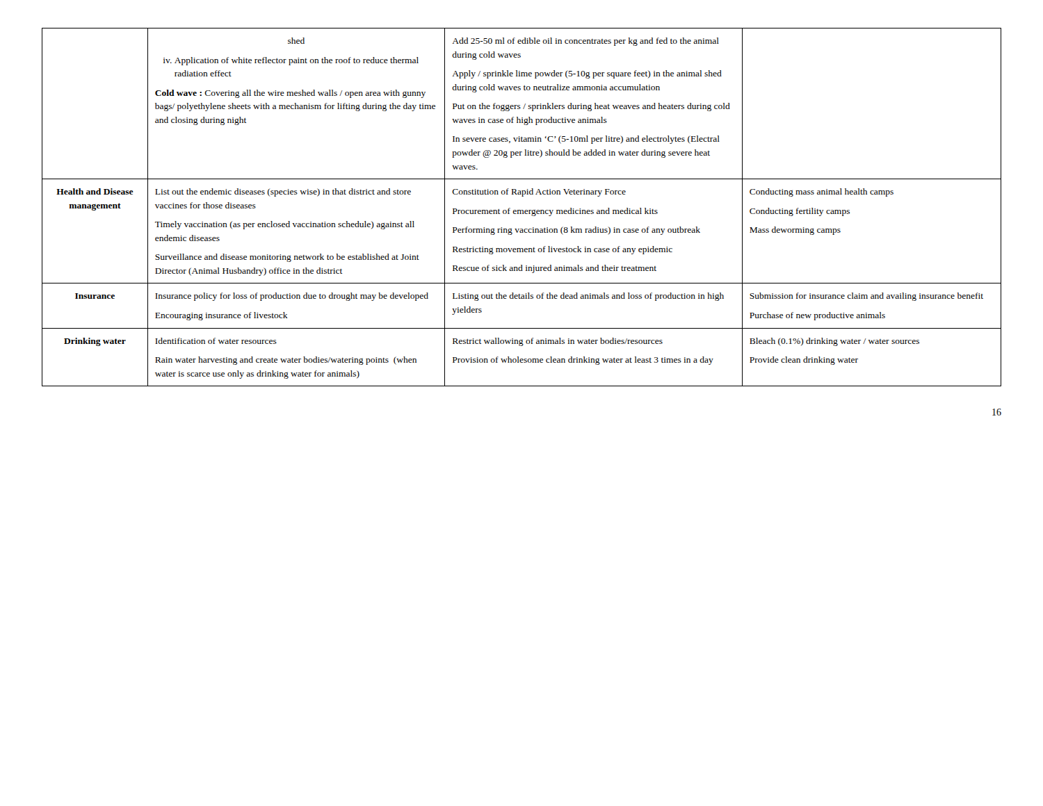| | shed Application of white reflector paint on the roof to reduce thermal radiation effect Cold wave : Covering all the wire meshed walls / open area with gunny bags/ polyethylene sheets with a mechanism for lifting during the day time and closing during night | Add 25-50 ml of edible oil in concentrates per kg and fed to the animal during cold waves Apply / sprinkle lime powder (5-10g per square feet) in the animal shed during cold waves to neutralize ammonia accumulation Put on the foggers / sprinklers during heat weaves and heaters during cold waves in case of high productive animals In severe cases, vitamin ‘C’ (5-10ml per litre) and electrolytes (Electral powder @ 20g per litre) should be added in water during severe heat waves. | |
| Health and Disease management | List out the endemic diseases (species wise) in that district and store vaccines for those diseases Timely vaccination (as per enclosed vaccination schedule) against all endemic diseases Surveillance and disease monitoring network to be established at Joint Director (Animal Husbandry) office in the district | Constitution of Rapid Action Veterinary Force Procurement of emergency medicines and medical kits Performing ring vaccination (8 km radius) in case of any outbreak Restricting movement of livestock in case of any epidemic Rescue of sick and injured animals and their treatment | Conducting mass animal health camps Conducting fertility camps Mass deworming camps |
| Insurance | Insurance policy for loss of production due to drought may be developed Encouraging insurance of livestock | Listing out the details of the dead animals and loss of production in high yielders | Submission for insurance claim and availing insurance benefit Purchase of new productive animals |
| Drinking water | Identification of water resources Rain water harvesting and create water bodies/watering points (when water is scarce use only as drinking water for animals) | Restrict wallowing of animals in water bodies/resources Provision of wholesome clean drinking water at least 3 times in a day | Bleach (0.1%) drinking water / water sources Provide clean drinking water |
16